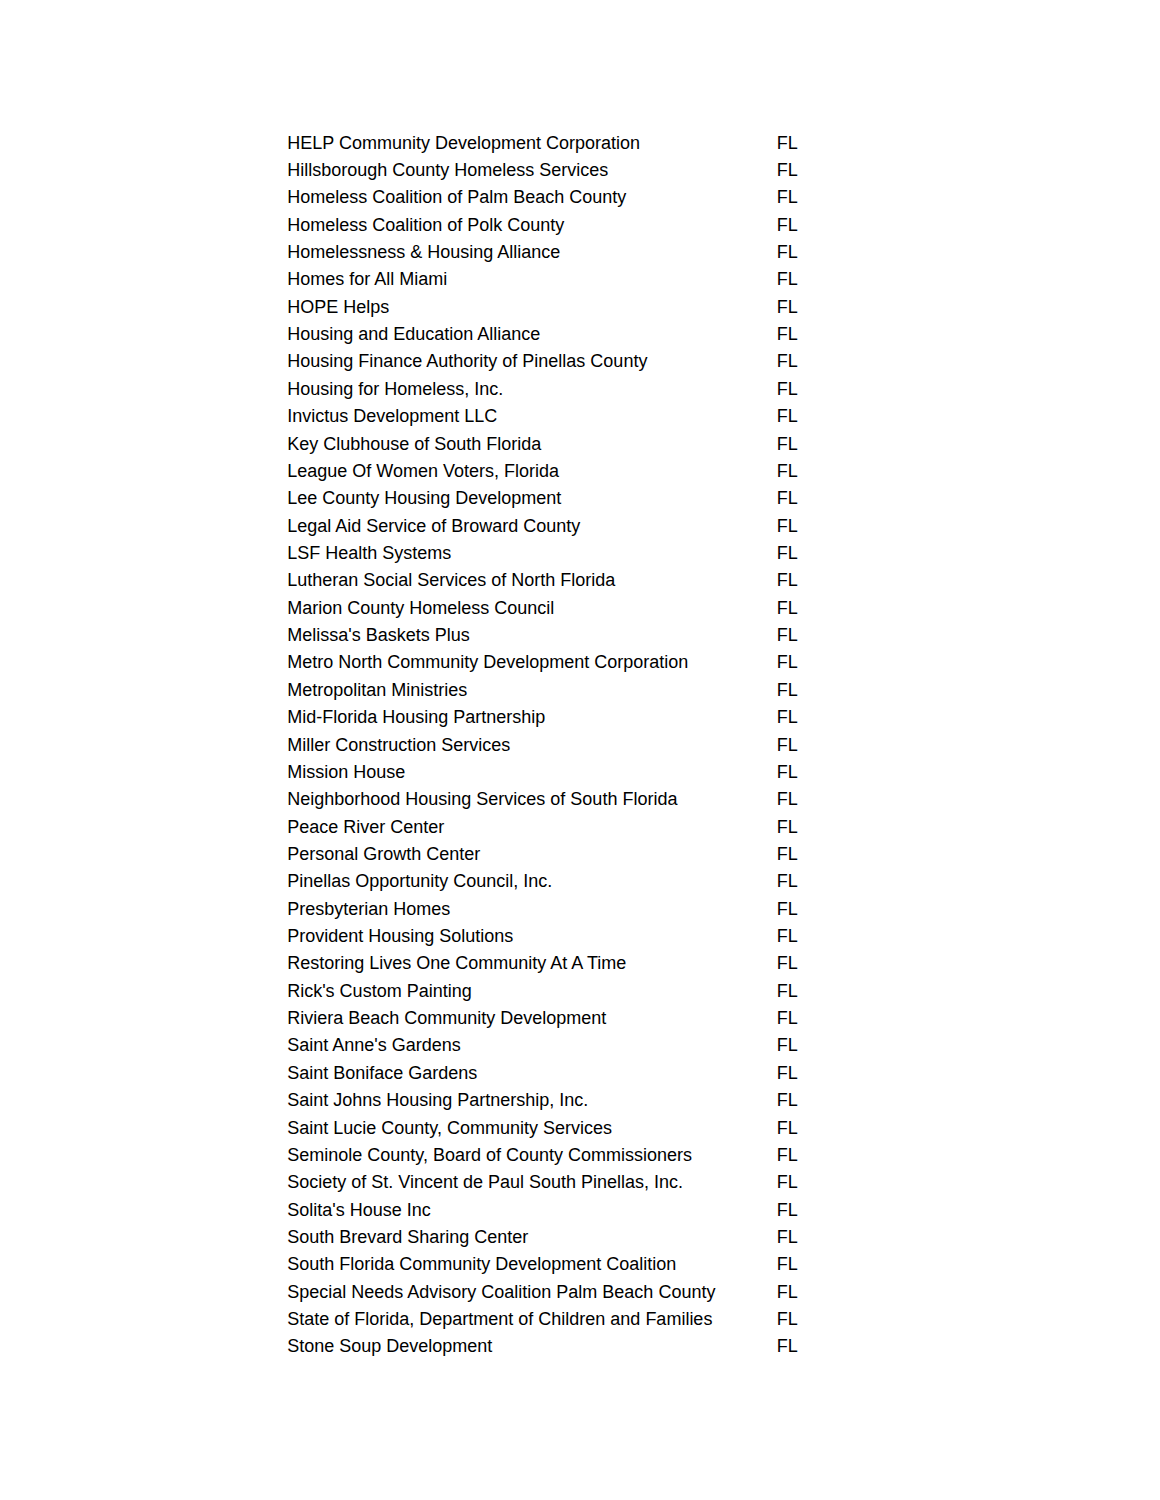| HELP Community Development Corporation | FL |
| Hillsborough County Homeless Services | FL |
| Homeless Coalition of Palm Beach County | FL |
| Homeless Coalition of Polk County | FL |
| Homelessness & Housing Alliance | FL |
| Homes for All Miami | FL |
| HOPE Helps | FL |
| Housing and Education Alliance | FL |
| Housing Finance Authority of Pinellas County | FL |
| Housing for Homeless, Inc. | FL |
| Invictus Development LLC | FL |
| Key Clubhouse of South Florida | FL |
| League Of Women Voters, Florida | FL |
| Lee County Housing Development | FL |
| Legal Aid Service of Broward County | FL |
| LSF Health Systems | FL |
| Lutheran Social Services of North Florida | FL |
| Marion County Homeless Council | FL |
| Melissa's Baskets Plus | FL |
| Metro North Community Development Corporation | FL |
| Metropolitan Ministries | FL |
| Mid-Florida Housing Partnership | FL |
| Miller Construction Services | FL |
| Mission House | FL |
| Neighborhood Housing Services of South Florida | FL |
| Peace River Center | FL |
| Personal Growth Center | FL |
| Pinellas Opportunity Council, Inc. | FL |
| Presbyterian Homes | FL |
| Provident Housing Solutions | FL |
| Restoring Lives One Community At A Time | FL |
| Rick's Custom Painting | FL |
| Riviera Beach Community Development | FL |
| Saint Anne's Gardens | FL |
| Saint Boniface Gardens | FL |
| Saint Johns Housing Partnership, Inc. | FL |
| Saint Lucie County, Community Services | FL |
| Seminole County, Board of County Commissioners | FL |
| Society of St. Vincent de Paul South Pinellas, Inc. | FL |
| Solita's House Inc | FL |
| South Brevard Sharing Center | FL |
| South Florida Community Development Coalition | FL |
| Special Needs Advisory Coalition Palm Beach County | FL |
| State of Florida, Department of Children and Families | FL |
| Stone Soup Development | FL |